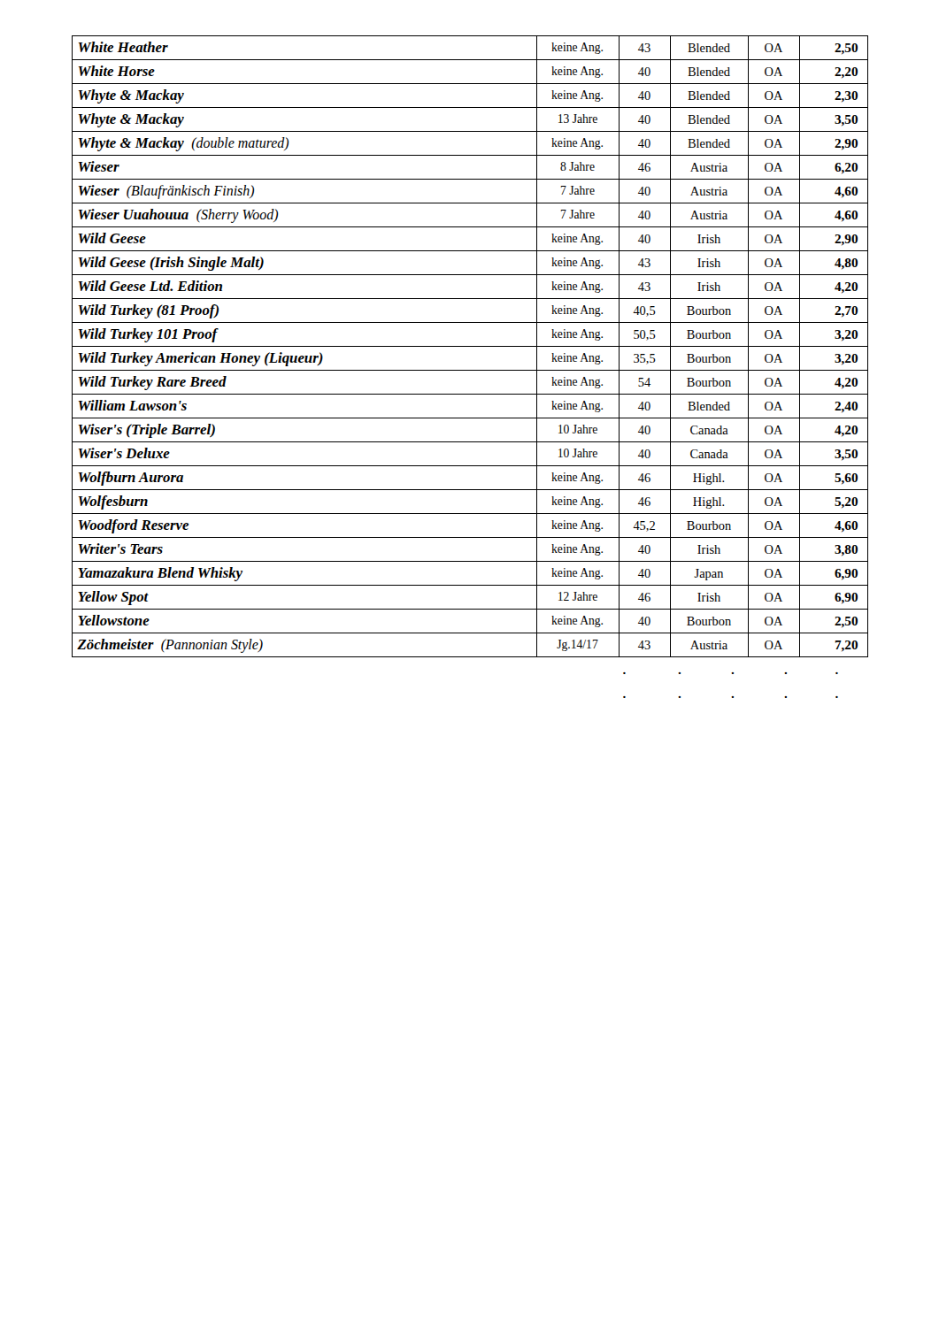| White Heather | keine Ang. | 43 | Blended | OA | 2,50 |
| White Horse | keine Ang. | 40 | Blended | OA | 2,20 |
| Whyte & Mackay | keine Ang. | 40 | Blended | OA | 2,30 |
| Whyte & Mackay | 13 Jahre | 40 | Blended | OA | 3,50 |
| Whyte & Mackay (double matured) | keine Ang. | 40 | Blended | OA | 2,90 |
| Wieser | 8 Jahre | 46 | Austria | OA | 6,20 |
| Wieser (Blaufränkisch Finish) | 7 Jahre | 40 | Austria | OA | 4,60 |
| Wieser Uuahouua (Sherry Wood) | 7 Jahre | 40 | Austria | OA | 4,60 |
| Wild Geese | keine Ang. | 40 | Irish | OA | 2,90 |
| Wild Geese (Irish Single Malt) | keine Ang. | 43 | Irish | OA | 4,80 |
| Wild Geese Ltd. Edition | keine Ang. | 43 | Irish | OA | 4,20 |
| Wild Turkey (81 Proof) | keine Ang. | 40,5 | Bourbon | OA | 2,70 |
| Wild Turkey 101 Proof | keine Ang. | 50,5 | Bourbon | OA | 3,20 |
| Wild Turkey American Honey (Liqueur) | keine Ang. | 35,5 | Bourbon | OA | 3,20 |
| Wild Turkey Rare Breed | keine Ang. | 54 | Bourbon | OA | 4,20 |
| William Lawson's | keine Ang. | 40 | Blended | OA | 2,40 |
| Wiser's (Triple Barrel) | 10 Jahre | 40 | Canada | OA | 4,20 |
| Wiser's Deluxe | 10 Jahre | 40 | Canada | OA | 3,50 |
| Wolfburn Aurora | keine Ang. | 46 | Highl. | OA | 5,60 |
| Wolfesburn | keine Ang. | 46 | Highl. | OA | 5,20 |
| Woodford Reserve | keine Ang. | 45,2 | Bourbon | OA | 4,60 |
| Writer's Tears | keine Ang. | 40 | Irish | OA | 3,80 |
| Yamazakura Blend Whisky | keine Ang. | 40 | Japan | OA | 6,90 |
| Yellow Spot | 12 Jahre | 46 | Irish | OA | 6,90 |
| Yellowstone | keine Ang. | 40 | Bourbon | OA | 2,50 |
| Zöchmeister (Pannonian Style) | Jg.14/17 | 43 | Austria | OA | 7,20 |
. . . . .
. . . . .